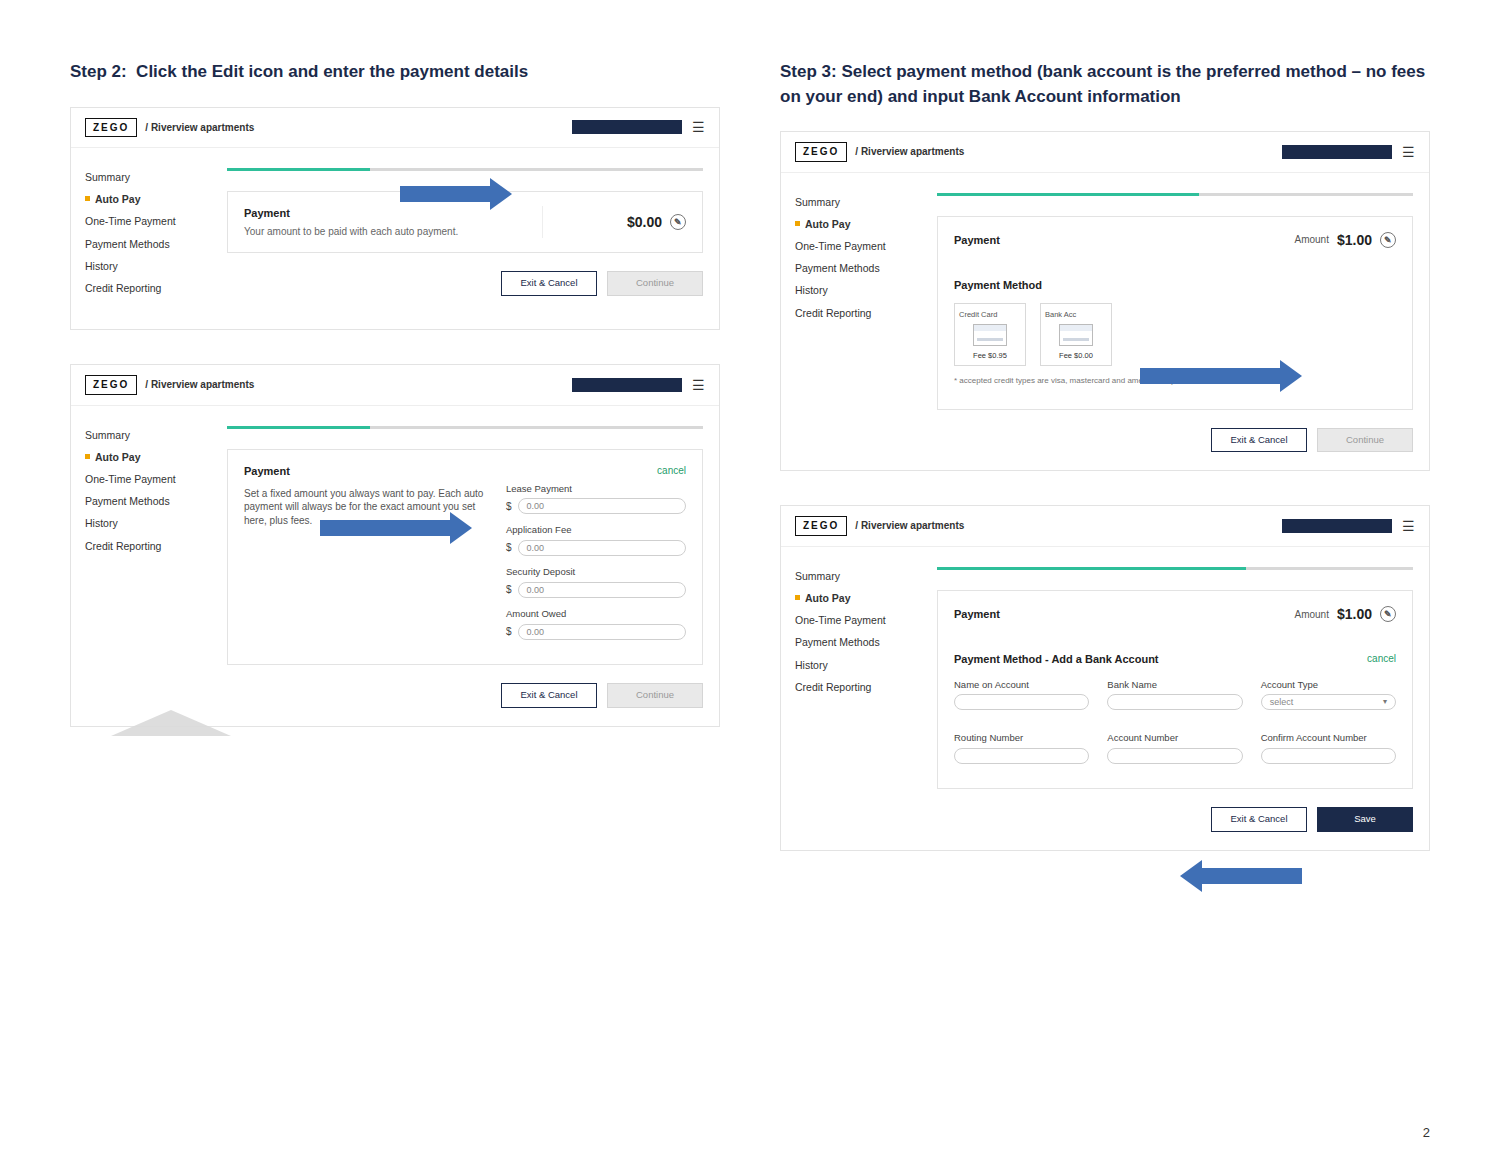Step 2: Click the Edit icon and enter the payment details
ZEGO / Riverview apartments
☰
Summary
Auto Pay
One-Time Payment
Payment Methods
History
Credit Reporting
Payment
Your amount to be paid with each auto payment.
$0.00 ✎
Exit & Cancel
Continue
ZEGO / Riverview apartments
☰
Summary
Auto Pay
One-Time Payment
Payment Methods
History
Credit Reporting
cancel
Payment
Set a fixed amount you always want to pay. Each auto payment will always be for the exact amount you set here, plus fees.
Lease Payment
$
0.00
Application Fee
$
0.00
Security Deposit
$
0.00
Amount Owed
$
0.00
Exit & Cancel
Continue
Step 3: Select payment method (bank account is the preferred method – no fees on your end) and input Bank Account information
ZEGO / Riverview apartments
☰
Summary
Auto Pay
One-Time Payment
Payment Methods
History
Credit Reporting
Payment
Amount $1.00 ✎
Payment Method
Credit Card
Fee $0.95
Bank Acc
Fee $0.00
* accepted credit types are visa, mastercard and american express
Exit & Cancel
Continue
ZEGO / Riverview apartments
☰
Summary
Auto Pay
One-Time Payment
Payment Methods
History
Credit Reporting
Payment
Amount $1.00 ✎
cancel
Payment Method - Add a Bank Account
Name on Account
Bank Name
Account Type
select
Routing Number
Account Number
Confirm Account Number
Exit & Cancel
Save
2